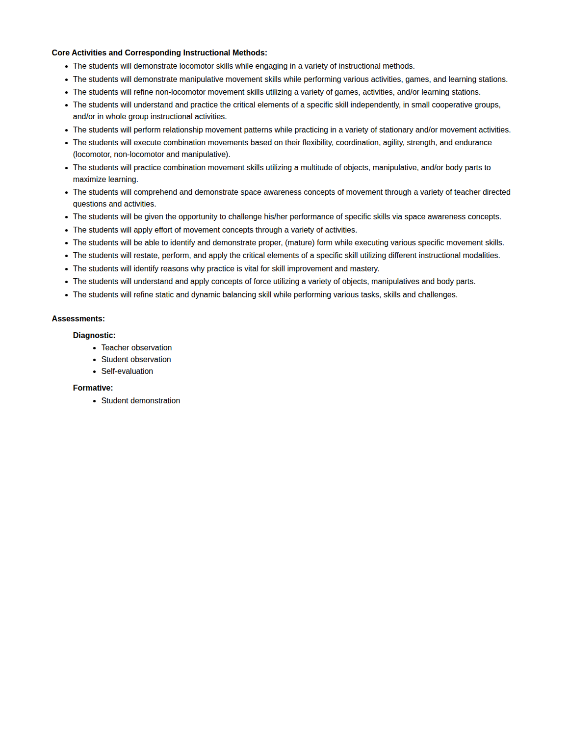Core Activities and Corresponding Instructional Methods:
The students will demonstrate locomotor skills while engaging in a variety of instructional methods.
The students will demonstrate manipulative movement skills while performing various activities, games, and learning stations.
The students will refine non-locomotor movement skills utilizing a variety of games, activities, and/or learning stations.
The students will understand and practice the critical elements of a specific skill independently, in small cooperative groups, and/or in whole group instructional activities.
The students will perform relationship movement patterns while practicing in a variety of stationary and/or movement activities.
The students will execute combination movements based on their flexibility, coordination, agility, strength, and endurance (locomotor, non-locomotor and manipulative).
The students will practice combination movement skills utilizing a multitude of objects, manipulative, and/or body parts to maximize learning.
The students will comprehend and demonstrate space awareness concepts of movement through a variety of teacher directed questions and activities.
The students will be given the opportunity to challenge his/her performance of specific skills via space awareness concepts.
The students will apply effort of movement concepts through a variety of activities.
The students will be able to identify and demonstrate proper, (mature) form while executing various specific movement skills.
The students will restate, perform, and apply the critical elements of a specific skill utilizing different instructional modalities.
The students will identify reasons why practice is vital for skill improvement and mastery.
The students will understand and apply concepts of force utilizing a variety of objects, manipulatives and body parts.
The students will refine static and dynamic balancing skill while performing various tasks, skills and challenges.
Assessments:
Diagnostic:
Teacher observation
Student observation
Self-evaluation
Formative:
Student demonstration